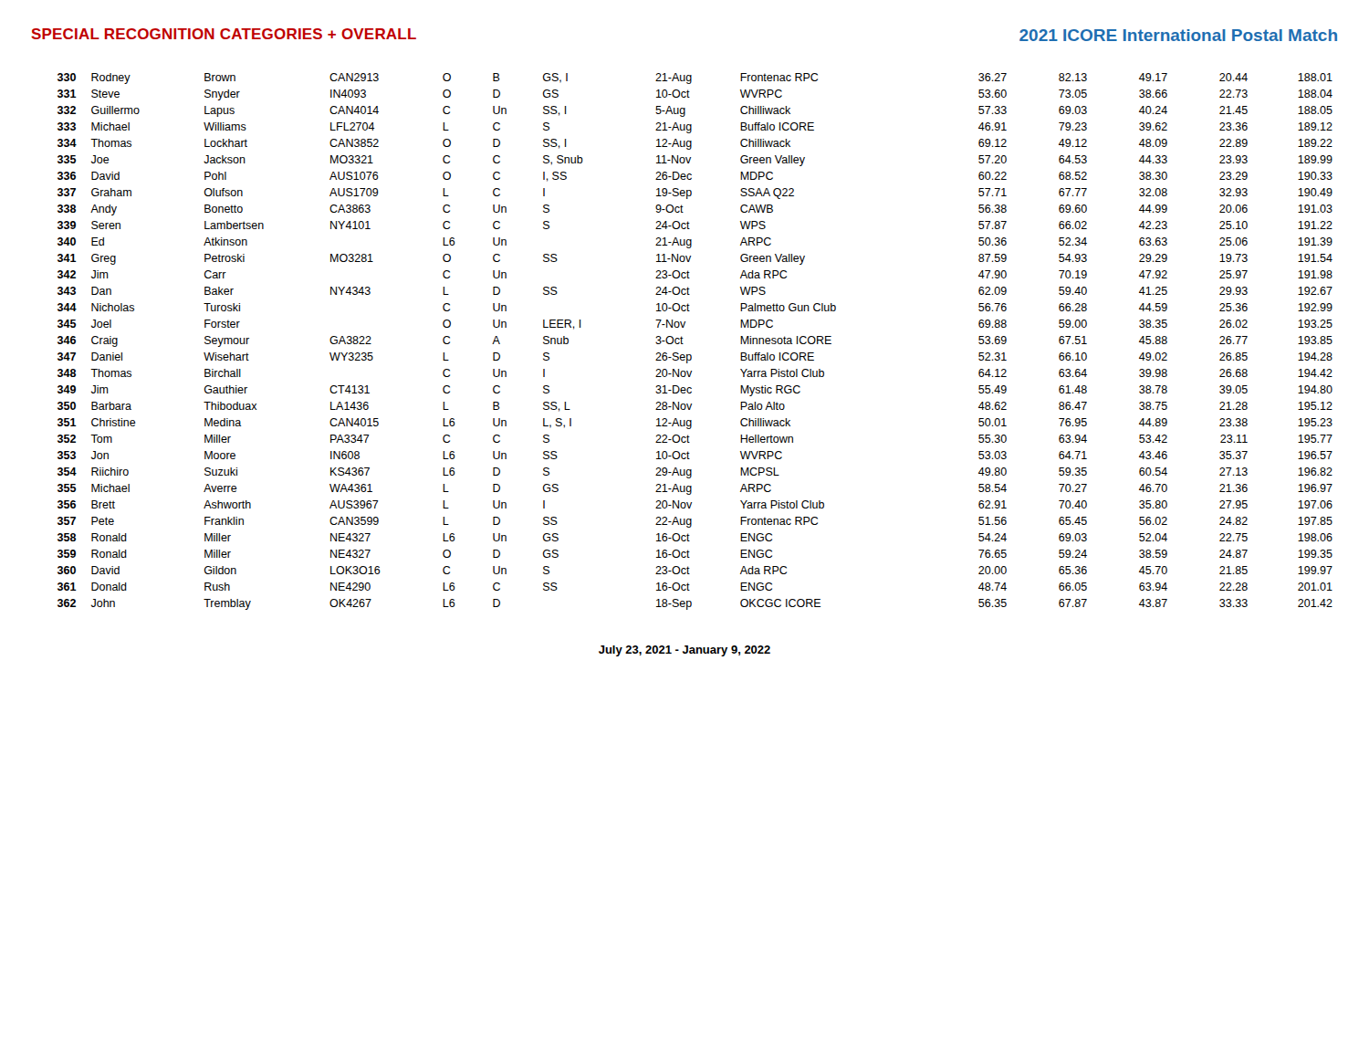SPECIAL RECOGNITION CATEGORIES + OVERALL
2021 ICORE International Postal Match
| 330 | Rodney | Brown | CAN2913 | O | B | GS, I | 21-Aug | Frontenac RPC | 36.27 | 82.13 | 49.17 | 20.44 | 188.01 |
| 331 | Steve | Snyder | IN4093 | O | D | GS | 10-Oct | WVRPC | 53.60 | 73.05 | 38.66 | 22.73 | 188.04 |
| 332 | Guillermo | Lapus | CAN4014 | C | Un | SS, I | 5-Aug | Chilliwack | 57.33 | 69.03 | 40.24 | 21.45 | 188.05 |
| 333 | Michael | Williams | LFL2704 | L | C | S | 21-Aug | Buffalo ICORE | 46.91 | 79.23 | 39.62 | 23.36 | 189.12 |
| 334 | Thomas | Lockhart | CAN3852 | O | D | SS, I | 12-Aug | Chilliwack | 69.12 | 49.12 | 48.09 | 22.89 | 189.22 |
| 335 | Joe | Jackson | MO3321 | C | C | S, Snub | 11-Nov | Green Valley | 57.20 | 64.53 | 44.33 | 23.93 | 189.99 |
| 336 | David | Pohl | AUS1076 | O | C | I, SS | 26-Dec | MDPC | 60.22 | 68.52 | 38.30 | 23.29 | 190.33 |
| 337 | Graham | Olufson | AUS1709 | L | C | I | 19-Sep | SSAA Q22 | 57.71 | 67.77 | 32.08 | 32.93 | 190.49 |
| 338 | Andy | Bonetto | CA3863 | C | Un | S | 9-Oct | CAWB | 56.38 | 69.60 | 44.99 | 20.06 | 191.03 |
| 339 | Seren | Lambertsen | NY4101 | C | C | S | 24-Oct | WPS | 57.87 | 66.02 | 42.23 | 25.10 | 191.22 |
| 340 | Ed | Atkinson | | L6 | Un | | 21-Aug | ARPC | 50.36 | 52.34 | 63.63 | 25.06 | 191.39 |
| 341 | Greg | Petroski | MO3281 | O | C | SS | 11-Nov | Green Valley | 87.59 | 54.93 | 29.29 | 19.73 | 191.54 |
| 342 | Jim | Carr | | C | Un | | 23-Oct | Ada RPC | 47.90 | 70.19 | 47.92 | 25.97 | 191.98 |
| 343 | Dan | Baker | NY4343 | L | D | SS | 24-Oct | WPS | 62.09 | 59.40 | 41.25 | 29.93 | 192.67 |
| 344 | Nicholas | Turoski | | C | Un | | 10-Oct | Palmetto Gun Club | 56.76 | 66.28 | 44.59 | 25.36 | 192.99 |
| 345 | Joel | Forster | | O | Un | LEER, I | 7-Nov | MDPC | 69.88 | 59.00 | 38.35 | 26.02 | 193.25 |
| 346 | Craig | Seymour | GA3822 | C | A | Snub | 3-Oct | Minnesota ICORE | 53.69 | 67.51 | 45.88 | 26.77 | 193.85 |
| 347 | Daniel | Wisehart | WY3235 | L | D | S | 26-Sep | Buffalo ICORE | 52.31 | 66.10 | 49.02 | 26.85 | 194.28 |
| 348 | Thomas | Birchall | | C | Un | I | 20-Nov | Yarra Pistol Club | 64.12 | 63.64 | 39.98 | 26.68 | 194.42 |
| 349 | Jim | Gauthier | CT4131 | C | C | S | 31-Dec | Mystic RGC | 55.49 | 61.48 | 38.78 | 39.05 | 194.80 |
| 350 | Barbara | Thiboduax | LA1436 | L | B | SS, L | 28-Nov | Palo Alto | 48.62 | 86.47 | 38.75 | 21.28 | 195.12 |
| 351 | Christine | Medina | CAN4015 | L6 | Un | L, S, I | 12-Aug | Chilliwack | 50.01 | 76.95 | 44.89 | 23.38 | 195.23 |
| 352 | Tom | Miller | PA3347 | C | C | S | 22-Oct | Hellertown | 55.30 | 63.94 | 53.42 | 23.11 | 195.77 |
| 353 | Jon | Moore | IN608 | L6 | Un | SS | 10-Oct | WVRPC | 53.03 | 64.71 | 43.46 | 35.37 | 196.57 |
| 354 | Riichiro | Suzuki | KS4367 | L6 | D | S | 29-Aug | MCPSL | 49.80 | 59.35 | 60.54 | 27.13 | 196.82 |
| 355 | Michael | Averre | WA4361 | L | D | GS | 21-Aug | ARPC | 58.54 | 70.27 | 46.70 | 21.36 | 196.97 |
| 356 | Brett | Ashworth | AUS3967 | L | Un | I | 20-Nov | Yarra Pistol Club | 62.91 | 70.40 | 35.80 | 27.95 | 197.06 |
| 357 | Pete | Franklin | CAN3599 | L | D | SS | 22-Aug | Frontenac RPC | 51.56 | 65.45 | 56.02 | 24.82 | 197.85 |
| 358 | Ronald | Miller | NE4327 | L6 | Un | GS | 16-Oct | ENGC | 54.24 | 69.03 | 52.04 | 22.75 | 198.06 |
| 359 | Ronald | Miller | NE4327 | O | D | GS | 16-Oct | ENGC | 76.65 | 59.24 | 38.59 | 24.87 | 199.35 |
| 360 | David | Gildon | LOK3O16 | C | Un | S | 23-Oct | Ada RPC | 20.00 | 65.36 | 45.70 | 21.85 | 199.97 |
| 361 | Donald | Rush | NE4290 | L6 | C | SS | 16-Oct | ENGC | 48.74 | 66.05 | 63.94 | 22.28 | 201.01 |
| 362 | John | Tremblay | OK4267 | L6 | D | | 18-Sep | OKCGC ICORE | 56.35 | 67.87 | 43.87 | 33.33 | 201.42 |
July 23, 2021 - January 9, 2022